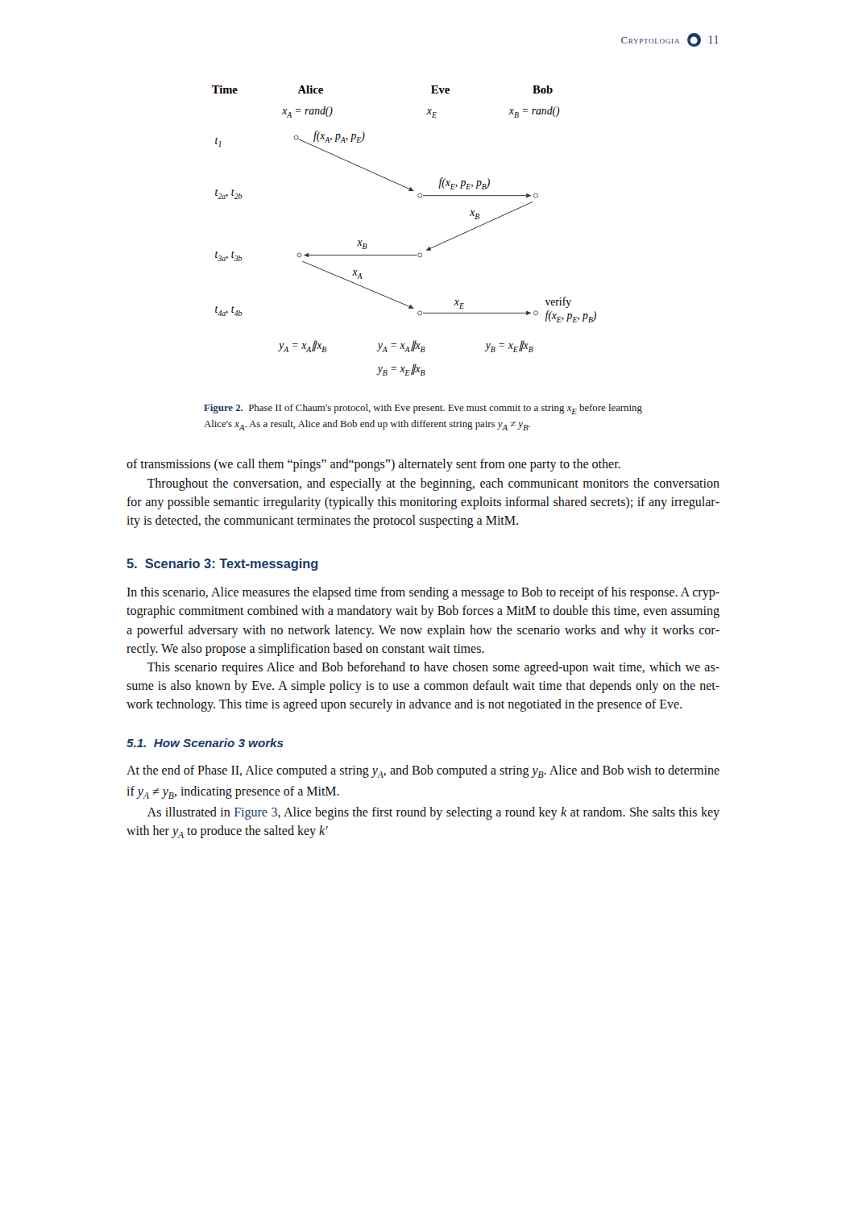Cryptologia 11
Phase II of Chaum's protocol with Eve present A time-sequence diagram with four columns labelled Time, Alice, Eve and Bob. Arrows show messages exchanged at times t1 through t4b, including commitments f(xA, pA, pE) and f(xE, pE, pB), and the exchange of strings xA, xB and xE, resulting in yA = xA concatenated with xB for Alice and yB = xE concatenated with xB for Bob. Time Alice Eve Bob xA = rand() xE xB = rand() t1 t2a, t2b t3a, t3b t4a, t4b f(xA, pA, pE) f(xE, pE, pB) xB xB xA xE verify f(xE, pE, pB) yA = xA∥xB yA = xA∥xB yB = xE∥xB yB = xE∥xB
Figure 2. Phase II of Chaum's protocol, with Eve present. Eve must commit to a string xE before learning Alice's xA. As a result, Alice and Bob end up with different string pairs yA ≠ yB.
of transmissions (we call them “pings” and“pongs”) alternately sent from one party to the other.
Throughout the conversation, and especially at the beginning, each communicant monitors the conversation for any possible semantic irregularity (typically this monitoring exploits informal shared secrets); if any irregularity is detected, the communicant terminates the protocol suspecting a MitM.
5. Scenario 3: Text-messaging
In this scenario, Alice measures the elapsed time from sending a message to Bob to receipt of his response. A cryptographic commitment combined with a mandatory wait by Bob forces a MitM to double this time, even assuming a powerful adversary with no network latency. We now explain how the scenario works and why it works correctly. We also propose a simplification based on constant wait times.
This scenario requires Alice and Bob beforehand to have chosen some agreed-upon wait time, which we assume is also known by Eve. A simple policy is to use a common default wait time that depends only on the network technology. This time is agreed upon securely in advance and is not negotiated in the presence of Eve.
5.1. How Scenario 3 works
At the end of Phase II, Alice computed a string yA, and Bob computed a string yB. Alice and Bob wish to determine if yA ≠ yB, indicating presence of a MitM.
As illustrated in Figure 3, Alice begins the first round by selecting a round key k at random. She salts this key with her yA to produce the salted key k′